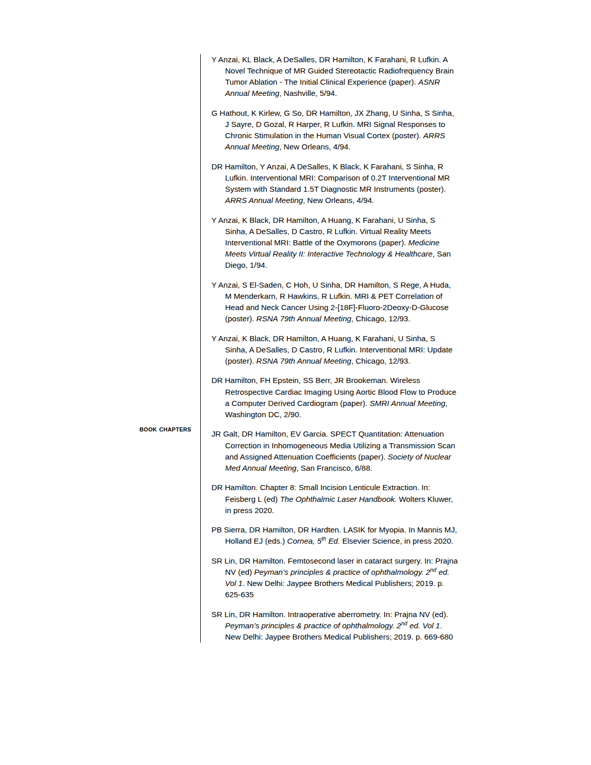Book Chapters
Y Anzai, KL Black, A DeSalles, DR Hamilton, K Farahani, R Lufkin. A Novel Technique of MR Guided Stereotactic Radiofrequency Brain Tumor Ablation - The Initial Clinical Experience (paper). ASNR Annual Meeting, Nashville, 5/94.
G Hathout, K Kirlew, G So, DR Hamilton, JX Zhang, U Sinha, S Sinha, J Sayre, D Gozal, R Harper, R Lufkin. MRI Signal Responses to Chronic Stimulation in the Human Visual Cortex (poster). ARRS Annual Meeting, New Orleans, 4/94.
DR Hamilton, Y Anzai, A DeSalles, K Black, K Farahani, S Sinha, R Lufkin. Interventional MRI: Comparison of 0.2T Interventional MR System with Standard 1.5T Diagnostic MR Instruments (poster). ARRS Annual Meeting, New Orleans, 4/94.
Y Anzai, K Black, DR Hamilton, A Huang, K Farahani, U Sinha, S Sinha, A DeSalles, D Castro, R Lufkin. Virtual Reality Meets Interventional MRI: Battle of the Oxymorons (paper). Medicine Meets Virtual Reality II: Interactive Technology & Healthcare, San Diego, 1/94.
Y Anzai, S El-Saden, C Hoh, U Sinha, DR Hamilton, S Rege, A Huda, M Menderkarn, R Hawkins, R Lufkin. MRI & PET Correlation of Head and Neck Cancer Using 2-[18F]-Fluoro-2Deoxy-D-Glucose (poster). RSNA 79th Annual Meeting, Chicago, 12/93.
Y Anzai, K Black, DR Hamilton, A Huang, K Farahani, U Sinha, S Sinha, A DeSalles, D Castro, R Lufkin. Interventional MRI: Update (poster). RSNA 79th Annual Meeting, Chicago, 12/93.
DR Hamilton, FH Epstein, SS Berr, JR Brookeman. Wireless Retrospective Cardiac Imaging Using Aortic Blood Flow to Produce a Computer Derived Cardiogram (paper). SMRI Annual Meeting, Washington DC, 2/90.
JR Galt, DR Hamilton, EV Garcia. SPECT Quantitation: Attenuation Correction in Inhomogeneous Media Utilizing a Transmission Scan and Assigned Attenuation Coefficients (paper). Society of Nuclear Med Annual Meeting, San Francisco, 6/88.
DR Hamilton. Chapter 8: Small Incision Lenticule Extraction. In: Feisberg L (ed) The Ophthalmic Laser Handbook. Wolters Kluwer, in press 2020.
PB Sierra, DR Hamilton, DR Hardten. LASIK for Myopia. In Mannis MJ, Holland EJ (eds.) Cornea, 5th Ed. Elsevier Science, in press 2020.
SR Lin, DR Hamilton. Femtosecond laser in cataract surgery. In: Prajna NV (ed) Peyman’s principles & practice of ophthalmology. 2nd ed. Vol 1. New Delhi: Jaypee Brothers Medical Publishers; 2019. p. 625-635
SR Lin, DR Hamilton. Intraoperative aberrometry. In: Prajna NV (ed). Peyman’s principles & practice of ophthalmology. 2nd ed. Vol 1. New Delhi: Jaypee Brothers Medical Publishers; 2019. p. 669-680